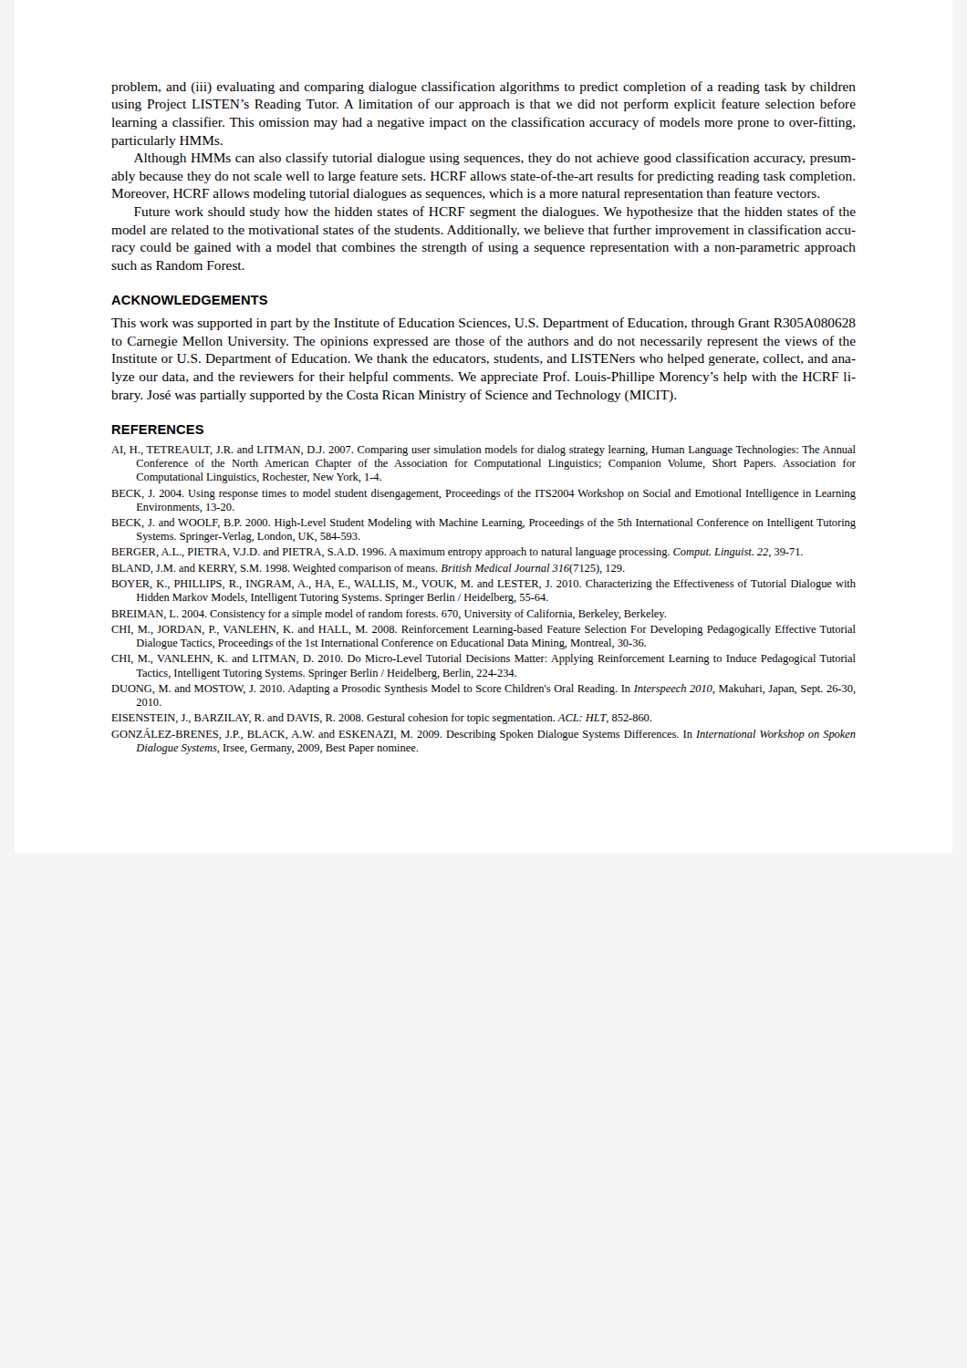problem, and (iii) evaluating and comparing dialogue classification algorithms to predict completion of a reading task by children using Project LISTEN’s Reading Tutor. A limitation of our approach is that we did not perform explicit feature selection before learning a classifier. This omission may had a negative impact on the classification accuracy of models more prone to over-fitting, particularly HMMs.
Although HMMs can also classify tutorial dialogue using sequences, they do not achieve good classification accuracy, presumably because they do not scale well to large feature sets. HCRF allows state-of-the-art results for predicting reading task completion. Moreover, HCRF allows modeling tutorial dialogues as sequences, which is a more natural representation than feature vectors.
Future work should study how the hidden states of HCRF segment the dialogues. We hypothesize that the hidden states of the model are related to the motivational states of the students. Additionally, we believe that further improvement in classification accuracy could be gained with a model that combines the strength of using a sequence representation with a non-parametric approach such as Random Forest.
ACKNOWLEDGEMENTS
This work was supported in part by the Institute of Education Sciences, U.S. Department of Education, through Grant R305A080628 to Carnegie Mellon University. The opinions expressed are those of the authors and do not necessarily represent the views of the Institute or U.S. Department of Education. We thank the educators, students, and LISTENers who helped generate, collect, and analyze our data, and the reviewers for their helpful comments. We appreciate Prof. Louis-Phillipe Morency’s help with the HCRF library. José was partially supported by the Costa Rican Ministry of Science and Technology (MICIT).
REFERENCES
AI, H., TETREAULT, J.R. and LITMAN, D.J. 2007. Comparing user simulation models for dialog strategy learning, Human Language Technologies: The Annual Conference of the North American Chapter of the Association for Computational Linguistics; Companion Volume, Short Papers. Association for Computational Linguistics, Rochester, New York, 1-4.
BECK, J. 2004. Using response times to model student disengagement, Proceedings of the ITS2004 Workshop on Social and Emotional Intelligence in Learning Environments, 13-20.
BECK, J. and WOOLF, B.P. 2000. High-Level Student Modeling with Machine Learning, Proceedings of the 5th International Conference on Intelligent Tutoring Systems. Springer-Verlag, London, UK, 584-593.
BERGER, A.L., PIETRA, V.J.D. and PIETRA, S.A.D. 1996. A maximum entropy approach to natural language processing. Comput. Linguist. 22, 39-71.
BLAND, J.M. and KERRY, S.M. 1998. Weighted comparison of means. British Medical Journal 316(7125), 129.
BOYER, K., PHILLIPS, R., INGRAM, A., HA, E., WALLIS, M., VOUK, M. and LESTER, J. 2010. Characterizing the Effectiveness of Tutorial Dialogue with Hidden Markov Models, Intelligent Tutoring Systems. Springer Berlin / Heidelberg, 55-64.
BREIMAN, L. 2004. Consistency for a simple model of random forests. 670, University of California, Berkeley, Berkeley.
CHI, M., JORDAN, P., VANLEHN, K. and HALL, M. 2008. Reinforcement Learning-based Feature Selection For Developing Pedagogically Effective Tutorial Dialogue Tactics, Proceedings of the 1st International Conference on Educational Data Mining, Montreal, 30-36.
CHI, M., VANLEHN, K. and LITMAN, D. 2010. Do Micro-Level Tutorial Decisions Matter: Applying Reinforcement Learning to Induce Pedagogical Tutorial Tactics, Intelligent Tutoring Systems. Springer Berlin / Heidelberg, Berlin, 224-234.
DUONG, M. and MOSTOW, J. 2010. Adapting a Prosodic Synthesis Model to Score Children's Oral Reading. In Interspeech 2010, Makuhari, Japan, Sept. 26-30, 2010.
EISENSTEIN, J., BARZILAY, R. and DAVIS, R. 2008. Gestural cohesion for topic segmentation. ACL: HLT, 852-860.
GONZÁLEZ-BRENES, J.P., BLACK, A.W. and ESKENAZI, M. 2009. Describing Spoken Dialogue Systems Differences. In International Workshop on Spoken Dialogue Systems, Irsee, Germany, 2009, Best Paper nominee.